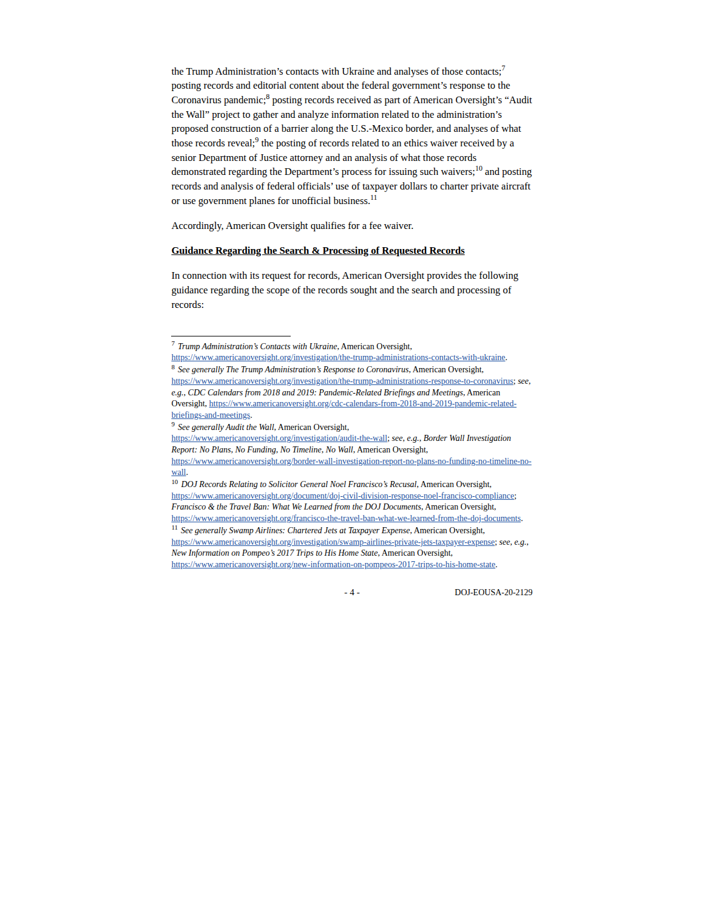the Trump Administration’s contacts with Ukraine and analyses of those contacts;7 posting records and editorial content about the federal government’s response to the Coronavirus pandemic;8 posting records received as part of American Oversight’s “Audit the Wall” project to gather and analyze information related to the administration’s proposed construction of a barrier along the U.S.-Mexico border, and analyses of what those records reveal;9 the posting of records related to an ethics waiver received by a senior Department of Justice attorney and an analysis of what those records demonstrated regarding the Department’s process for issuing such waivers;10 and posting records and analysis of federal officials’ use of taxpayer dollars to charter private aircraft or use government planes for unofficial business.11
Accordingly, American Oversight qualifies for a fee waiver.
Guidance Regarding the Search & Processing of Requested Records
In connection with its request for records, American Oversight provides the following guidance regarding the scope of the records sought and the search and processing of records:
7 Trump Administration’s Contacts with Ukraine, American Oversight, https://www.americanoversight.org/investigation/the-trump-administrations-contacts-with-ukraine.
8 See generally The Trump Administration’s Response to Coronavirus, American Oversight, https://www.americanoversight.org/investigation/the-trump-administrations-response-to-coronavirus; see, e.g., CDC Calendars from 2018 and 2019: Pandemic-Related Briefings and Meetings, American Oversight, https://www.americanoversight.org/cdc-calendars-from-2018-and-2019-pandemic-related-briefings-and-meetings.
9 See generally Audit the Wall, American Oversight, https://www.americanoversight.org/investigation/audit-the-wall; see, e.g., Border Wall Investigation Report: No Plans, No Funding, No Timeline, No Wall, American Oversight, https://www.americanoversight.org/border-wall-investigation-report-no-plans-no-funding-no-timeline-no-wall.
10 DOJ Records Relating to Solicitor General Noel Francisco’s Recusal, American Oversight, https://www.americanoversight.org/document/doj-civil-division-response-noel-francisco-compliance; Francisco & the Travel Ban: What We Learned from the DOJ Documents, American Oversight, https://www.americanoversight.org/francisco-the-travel-ban-what-we-learned-from-the-doj-documents.
11 See generally Swamp Airlines: Chartered Jets at Taxpayer Expense, American Oversight, https://www.americanoversight.org/investigation/swamp-airlines-private-jets-taxpayer-expense; see, e.g., New Information on Pompeo’s 2017 Trips to His Home State, American Oversight, https://www.americanoversight.org/new-information-on-pompeos-2017-trips-to-his-home-state.
- 4 -
DOJ-EOUSA-20-2129